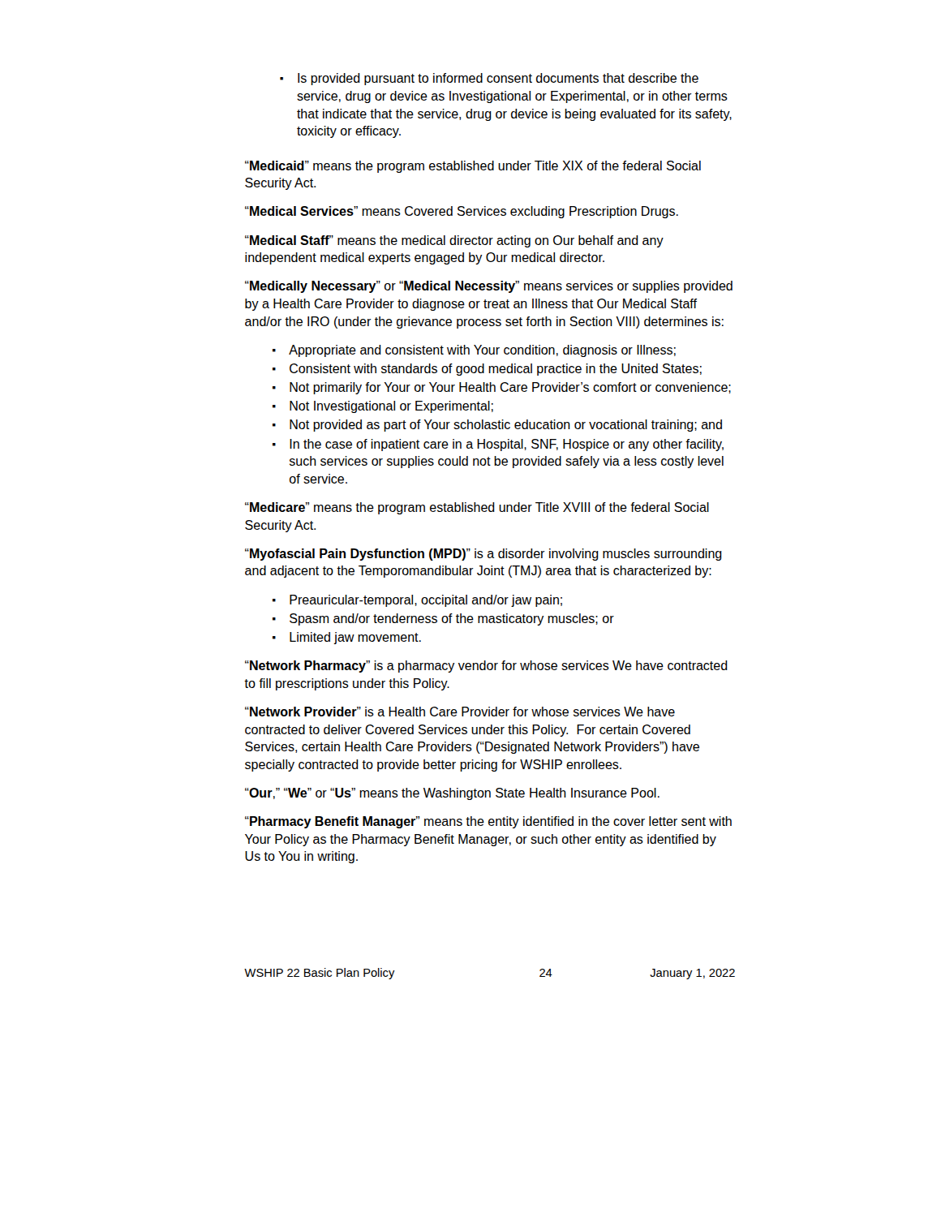Is provided pursuant to informed consent documents that describe the service, drug or device as Investigational or Experimental, or in other terms that indicate that the service, drug or device is being evaluated for its safety, toxicity or efficacy.
“Medicaid” means the program established under Title XIX of the federal Social Security Act.
“Medical Services” means Covered Services excluding Prescription Drugs.
“Medical Staff” means the medical director acting on Our behalf and any independent medical experts engaged by Our medical director.
“Medically Necessary” or “Medical Necessity” means services or supplies provided by a Health Care Provider to diagnose or treat an Illness that Our Medical Staff and/or the IRO (under the grievance process set forth in Section VIII) determines is:
Appropriate and consistent with Your condition, diagnosis or Illness;
Consistent with standards of good medical practice in the United States;
Not primarily for Your or Your Health Care Provider’s comfort or convenience;
Not Investigational or Experimental;
Not provided as part of Your scholastic education or vocational training; and
In the case of inpatient care in a Hospital, SNF, Hospice or any other facility, such services or supplies could not be provided safely via a less costly level of service.
“Medicare” means the program established under Title XVIII of the federal Social Security Act.
“Myofascial Pain Dysfunction (MPD)” is a disorder involving muscles surrounding and adjacent to the Temporomandibular Joint (TMJ) area that is characterized by:
Preauricular-temporal, occipital and/or jaw pain;
Spasm and/or tenderness of the masticatory muscles; or
Limited jaw movement.
“Network Pharmacy” is a pharmacy vendor for whose services We have contracted to fill prescriptions under this Policy.
“Network Provider” is a Health Care Provider for whose services We have contracted to deliver Covered Services under this Policy. For certain Covered Services, certain Health Care Providers (“Designated Network Providers”) have specially contracted to provide better pricing for WSHIP enrollees.
“Our,” “We” or “Us” means the Washington State Health Insurance Pool.
“Pharmacy Benefit Manager” means the entity identified in the cover letter sent with Your Policy as the Pharmacy Benefit Manager, or such other entity as identified by Us to You in writing.
WSHIP 22 Basic Plan Policy 24 January 1, 2022